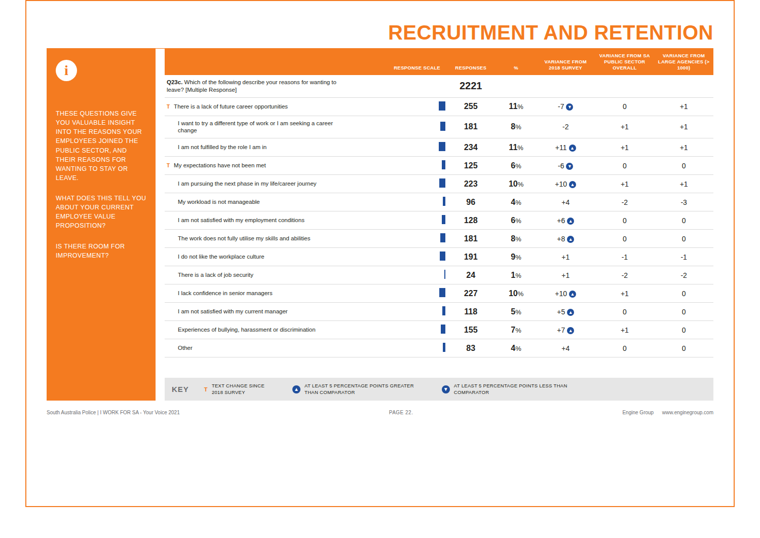RECRUITMENT AND RETENTION
i
These questions give you valuable insight into the reasons your employees joined the public sector, and their reasons for wanting to stay or leave.
What does this tell you about your current employee value proposition?
Is there room for improvement?
| | RESPONSE SCALE | RESPONSES | % | VARIANCE FROM 2018 SURVEY | VARIANCE FROM SA PUBLIC SECTOR OVERALL | VARIANCE FROM LARGE AGENCIES (> 1000) |
| --- | --- | --- | --- | --- | --- | --- |
| Q23c. Which of the following describe your reasons for wanting to leave? [Multiple Response] | | 2221 | | | | |
| T There is a lack of future career opportunities | | 255 | 11 % | -7 ▼ | 0 | +1 |
| I want to try a different type of work or I am seeking a career change | | 181 | 8 % | -2 | +1 | +1 |
| I am not fulfilled by the role I am in | | 234 | 11 % | +11 ▲ | +1 | +1 |
| T My expectations have not been met | | 125 | 6 % | -6 ▼ | 0 | 0 |
| I am pursuing the next phase in my life/career journey | | 223 | 10 % | +10 ▲ | +1 | +1 |
| My workload is not manageable | | 96 | 4 % | +4 | -2 | -3 |
| I am not satisfied with my employment conditions | | 128 | 6 % | +6 ▲ | 0 | 0 |
| The work does not fully utilise my skills and abilities | | 181 | 8 % | +8 ▲ | 0 | 0 |
| I do not like the workplace culture | | 191 | 9 % | +1 | -1 | -1 |
| There is a lack of job security | | 24 | 1 % | +1 | -2 | -2 |
| I lack confidence in senior managers | | 227 | 10 % | +10 ▲ | +1 | 0 |
| I am not satisfied with my current manager | | 118 | 5 % | +5 ▲ | 0 | 0 |
| Experiences of bullying, harassment or discrimination | | 155 | 7 % | +7 ▲ | +1 | 0 |
| Other | | 83 | 4 % | +4 | 0 | 0 |
KEY
TTEXT CHANGE SINCE
2018 SURVEY
▲AT LEAST 5 PERCENTAGE POINTS GREATER
THAN COMPARATOR
▼AT LEAST 5 PERCENTAGE POINTS LESS THAN
COMPARATOR
South Australia Police | I WORK FOR SA - Your Voice 2021
PAGE 22.
Engine Group www.enginegroup.com